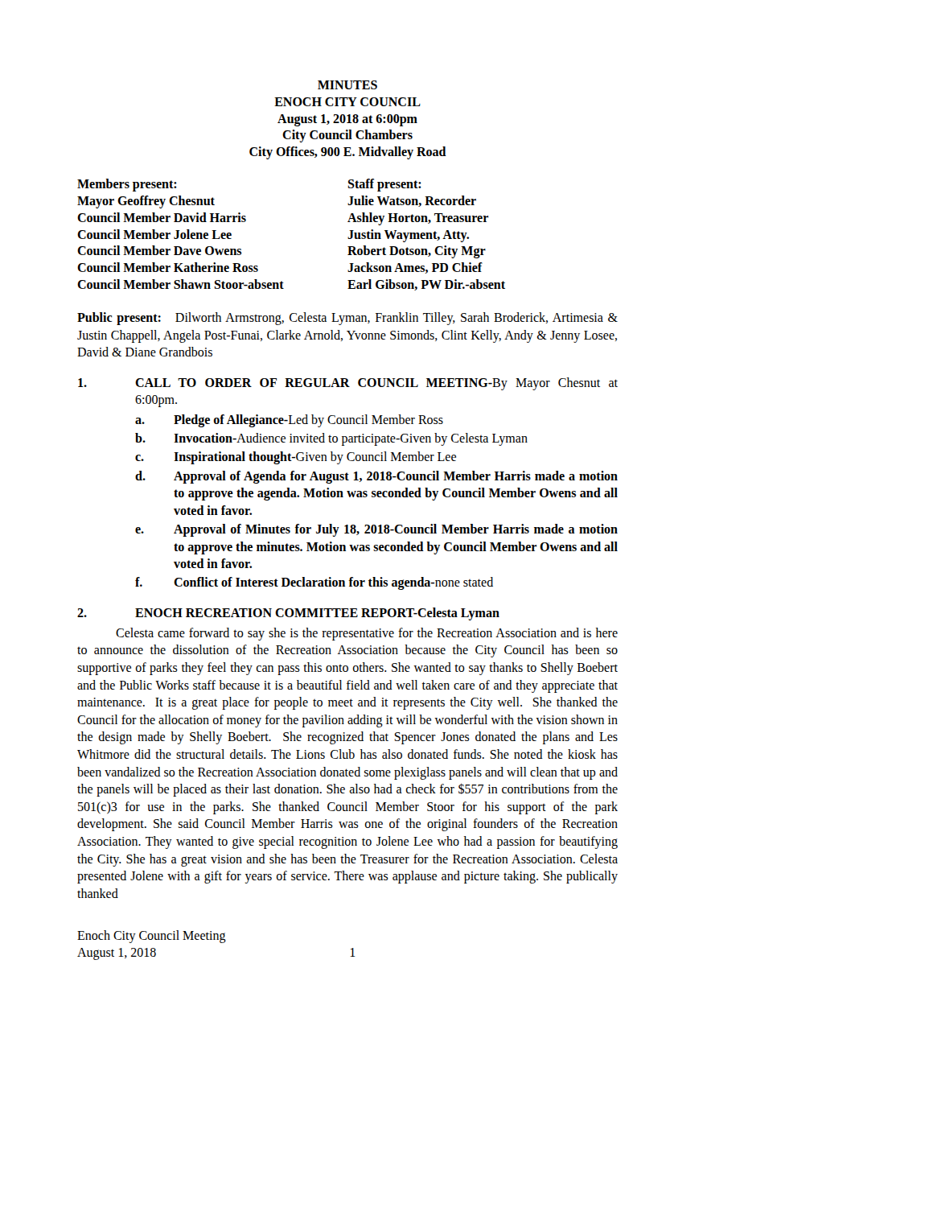MINUTES
ENOCH CITY COUNCIL
August 1, 2018 at 6:00pm
City Council Chambers
City Offices, 900 E. Midvalley Road
| Members present: | Staff present: |
| Mayor Geoffrey Chesnut | Julie Watson, Recorder |
| Council Member David Harris | Ashley Horton, Treasurer |
| Council Member Jolene Lee | Justin Wayment, Atty. |
| Council Member Dave Owens | Robert Dotson, City Mgr |
| Council Member Katherine Ross | Jackson Ames, PD Chief |
| Council Member Shawn Stoor-absent | Earl Gibson, PW Dir.-absent |
Public present: Dilworth Armstrong, Celesta Lyman, Franklin Tilley, Sarah Broderick, Artimesia & Justin Chappell, Angela Post-Funai, Clarke Arnold, Yvonne Simonds, Clint Kelly, Andy & Jenny Losee, David & Diane Grandbois
1.
CALL TO ORDER OF REGULAR COUNCIL MEETING-By Mayor Chesnut at 6:00pm.
a.
Pledge of Allegiance-Led by Council Member Ross
b.
Invocation-Audience invited to participate-Given by Celesta Lyman
c.
Inspirational thought-Given by Council Member Lee
d.
Approval of Agenda for August 1, 2018-Council Member Harris made a motion to approve the agenda. Motion was seconded by Council Member Owens and all voted in favor.
e.
Approval of Minutes for July 18, 2018-Council Member Harris made a motion to approve the minutes. Motion was seconded by Council Member Owens and all voted in favor.
f.
Conflict of Interest Declaration for this agenda-none stated
2.
ENOCH RECREATION COMMITTEE REPORT-Celesta Lyman
Celesta came forward to say she is the representative for the Recreation Association and is here to announce the dissolution of the Recreation Association because the City Council has been so supportive of parks they feel they can pass this onto others. She wanted to say thanks to Shelly Boebert and the Public Works staff because it is a beautiful field and well taken care of and they appreciate that maintenance. It is a great place for people to meet and it represents the City well. She thanked the Council for the allocation of money for the pavilion adding it will be wonderful with the vision shown in the design made by Shelly Boebert. She recognized that Spencer Jones donated the plans and Les Whitmore did the structural details. The Lions Club has also donated funds. She noted the kiosk has been vandalized so the Recreation Association donated some plexiglass panels and will clean that up and the panels will be placed as their last donation. She also had a check for $557 in contributions from the 501(c)3 for use in the parks. She thanked Council Member Stoor for his support of the park development. She said Council Member Harris was one of the original founders of the Recreation Association. They wanted to give special recognition to Jolene Lee who had a passion for beautifying the City. She has a great vision and she has been the Treasurer for the Recreation Association. Celesta presented Jolene with a gift for years of service. There was applause and picture taking. She publically thanked
Enoch City Council Meeting
August 1, 20181